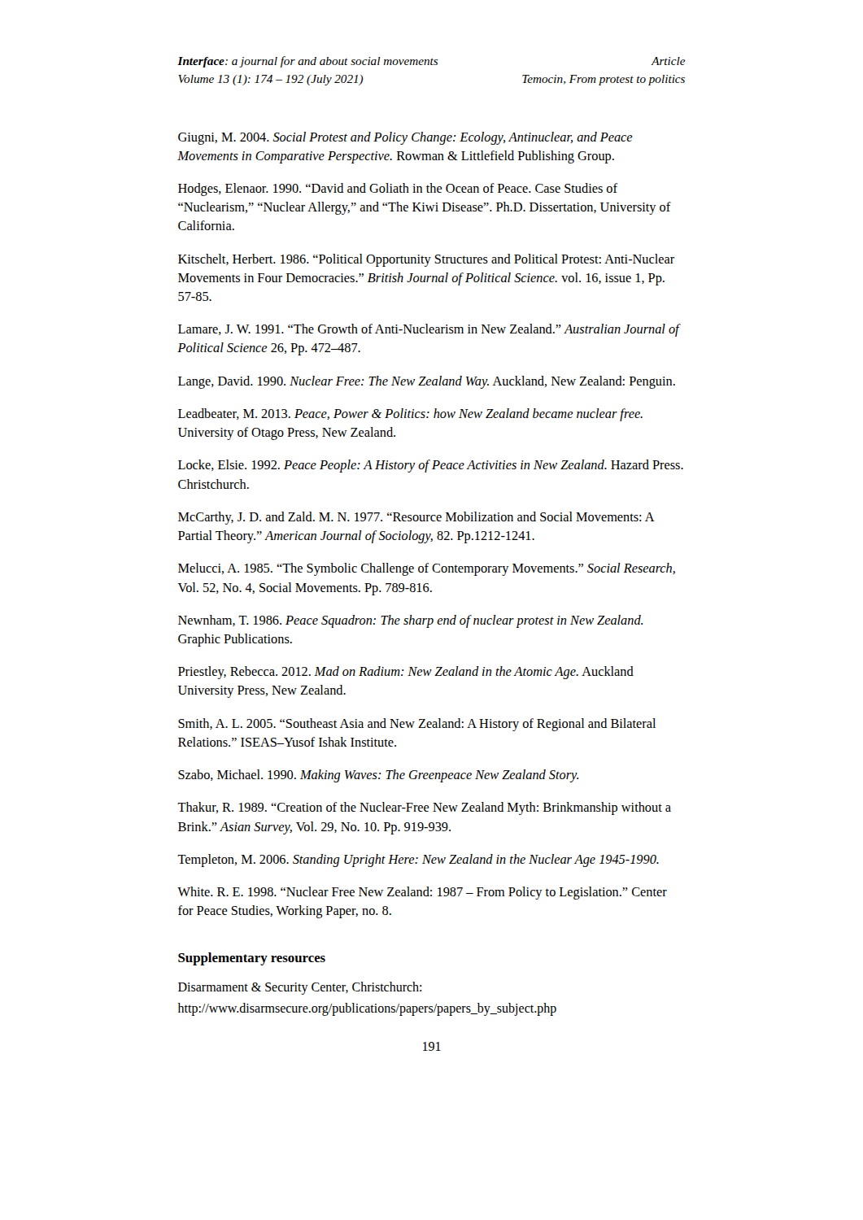Interface: a journal for and about social movements
Article
Volume 13 (1): 174 – 192 (July 2021)
Temocin, From protest to politics
Giugni, M. 2004. Social Protest and Policy Change: Ecology, Antinuclear, and Peace Movements in Comparative Perspective. Rowman & Littlefield Publishing Group.
Hodges, Elenaor. 1990. “David and Goliath in the Ocean of Peace. Case Studies of “Nuclearism,” “Nuclear Allergy,” and “The Kiwi Disease”. Ph.D. Dissertation, University of California.
Kitschelt, Herbert. 1986. “Political Opportunity Structures and Political Protest: Anti-Nuclear Movements in Four Democracies.” British Journal of Political Science. vol. 16, issue 1, Pp. 57-85.
Lamare, J. W. 1991. “The Growth of Anti-Nuclearism in New Zealand.” Australian Journal of Political Science 26, Pp. 472–487.
Lange, David. 1990. Nuclear Free: The New Zealand Way. Auckland, New Zealand: Penguin.
Leadbeater, M. 2013. Peace, Power & Politics: how New Zealand became nuclear free. University of Otago Press, New Zealand.
Locke, Elsie. 1992. Peace People: A History of Peace Activities in New Zealand. Hazard Press. Christchurch.
McCarthy, J. D. and Zald. M. N. 1977. “Resource Mobilization and Social Movements: A Partial Theory.” American Journal of Sociology, 82. Pp.1212-1241.
Melucci, A. 1985. “The Symbolic Challenge of Contemporary Movements.” Social Research, Vol. 52, No. 4, Social Movements. Pp. 789-816.
Newnham, T. 1986. Peace Squadron: The sharp end of nuclear protest in New Zealand. Graphic Publications.
Priestley, Rebecca. 2012. Mad on Radium: New Zealand in the Atomic Age. Auckland University Press, New Zealand.
Smith, A. L. 2005. “Southeast Asia and New Zealand: A History of Regional and Bilateral Relations.” ISEAS–Yusof Ishak Institute.
Szabo, Michael. 1990. Making Waves: The Greenpeace New Zealand Story.
Thakur, R. 1989. “Creation of the Nuclear-Free New Zealand Myth: Brinkmanship without a Brink.” Asian Survey, Vol. 29, No. 10. Pp. 919-939.
Templeton, M. 2006. Standing Upright Here: New Zealand in the Nuclear Age 1945-1990.
White. R. E. 1998. “Nuclear Free New Zealand: 1987 – From Policy to Legislation.” Center for Peace Studies, Working Paper, no. 8.
Supplementary resources
Disarmament & Security Center, Christchurch:
http://www.disarmsecure.org/publications/papers/papers_by_subject.php
191